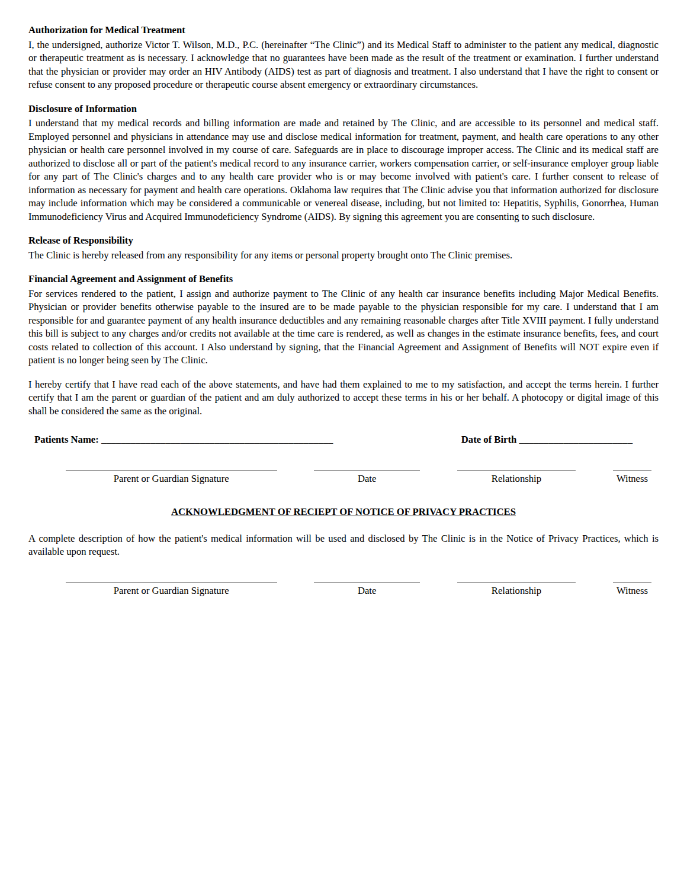Authorization for Medical Treatment
I, the undersigned, authorize Victor T. Wilson, M.D., P.C. (hereinafter “The Clinic”) and its Medical Staff to administer to the patient any medical, diagnostic or therapeutic treatment as is necessary. I acknowledge that no guarantees have been made as the result of the treatment or examination. I further understand that the physician or provider may order an HIV Antibody (AIDS) test as part of diagnosis and treatment. I also understand that I have the right to consent or refuse consent to any proposed procedure or therapeutic course absent emergency or extraordinary circumstances.
Disclosure of Information
I understand that my medical records and billing information are made and retained by The Clinic, and are accessible to its personnel and medical staff. Employed personnel and physicians in attendance may use and disclose medical information for treatment, payment, and health care operations to any other physician or health care personnel involved in my course of care. Safeguards are in place to discourage improper access. The Clinic and its medical staff are authorized to disclose all or part of the patient's medical record to any insurance carrier, workers compensation carrier, or self-insurance employer group liable for any part of The Clinic's charges and to any health care provider who is or may become involved with patient's care. I further consent to release of information as necessary for payment and health care operations. Oklahoma law requires that The Clinic advise you that information authorized for disclosure may include information which may be considered a communicable or venereal disease, including, but not limited to: Hepatitis, Syphilis, Gonorrhea, Human Immunodeficiency Virus and Acquired Immunodeficiency Syndrome (AIDS). By signing this agreement you are consenting to such disclosure.
Release of Responsibility
The Clinic is hereby released from any responsibility for any items or personal property brought onto The Clinic premises.
Financial Agreement and Assignment of Benefits
For services rendered to the patient, I assign and authorize payment to The Clinic of any health car insurance benefits including Major Medical Benefits. Physician or provider benefits otherwise payable to the insured are to be made payable to the physician responsible for my care. I understand that I am responsible for and guarantee payment of any health insurance deductibles and any remaining reasonable charges after Title XVIII payment. I fully understand this bill is subject to any charges and/or credits not available at the time care is rendered, as well as changes in the estimate insurance benefits, fees, and court costs related to collection of this account. I Also understand by signing, that the Financial Agreement and Assignment of Benefits will NOT expire even if patient is no longer being seen by The Clinic.
I hereby certify that I have read each of the above statements, and have had them explained to me to my satisfaction, and accept the terms herein. I further certify that I am the parent or guardian of the patient and am duly authorized to accept these terms in his or her behalf. A photocopy or digital image of this shall be considered the same as the original.
Patients Name: _______________________________________________ Date of Birth _______________________
| | Parent or Guardian Signature | | Date | | Relationship | | Witness | |
ACKNOWLEDGMENT OF RECIEPT OF NOTICE OF PRIVACY PRACTICES
A complete description of how the patient's medical information will be used and disclosed by The Clinic is in the Notice of Privacy Practices, which is available upon request.
| | Parent or Guardian Signature | | Date | | Relationship | | Witness | |